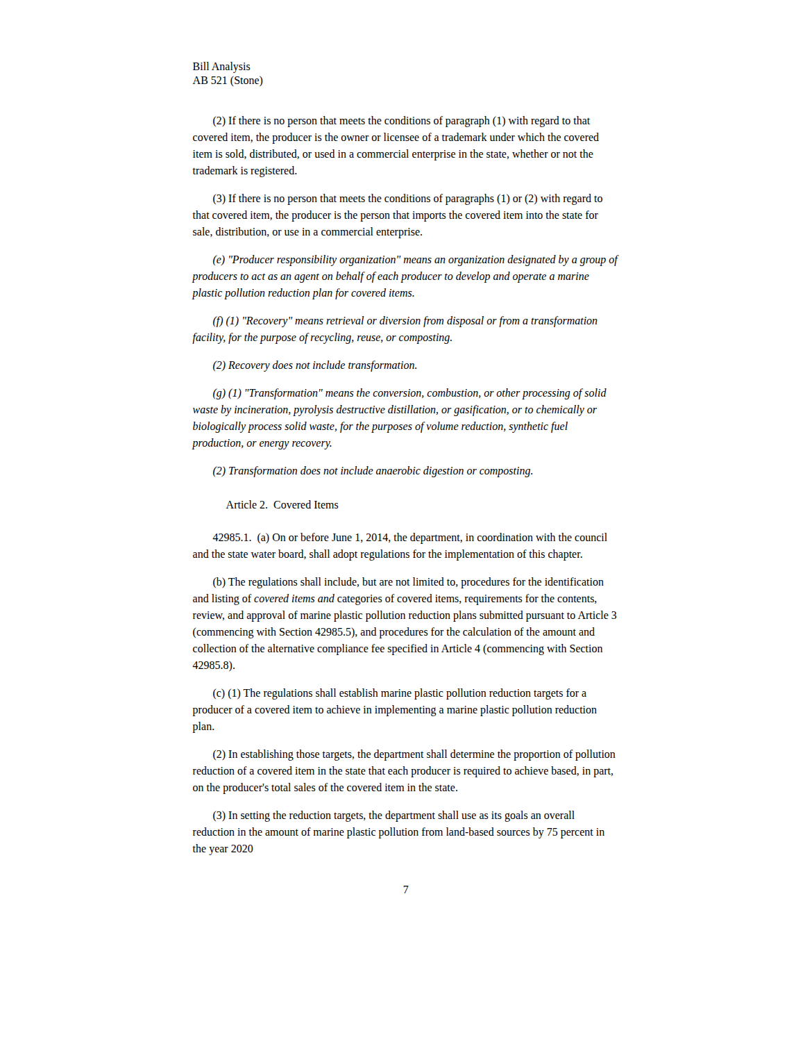Bill Analysis
AB 521 (Stone)
(2) If there is no person that meets the conditions of paragraph (1) with regard to that covered item, the producer is the owner or licensee of a trademark under which the covered item is sold, distributed, or used in a commercial enterprise in the state, whether or not the trademark is registered.
(3) If there is no person that meets the conditions of paragraphs (1) or (2) with regard to that covered item, the producer is the person that imports the covered item into the state for sale, distribution, or use in a commercial enterprise.
(e) "Producer responsibility organization" means an organization designated by a group of producers to act as an agent on behalf of each producer to develop and operate a marine plastic pollution reduction plan for covered items.
(f) (1) "Recovery" means retrieval or diversion from disposal or from a transformation facility, for the purpose of recycling, reuse, or composting.
(2) Recovery does not include transformation.
(g) (1) "Transformation" means the conversion, combustion, or other processing of solid waste by incineration, pyrolysis destructive distillation, or gasification, or to chemically or biologically process solid waste, for the purposes of volume reduction, synthetic fuel production, or energy recovery.
(2) Transformation does not include anaerobic digestion or composting.
Article 2. Covered Items
42985.1. (a) On or before June 1, 2014, the department, in coordination with the council and the state water board, shall adopt regulations for the implementation of this chapter.
(b) The regulations shall include, but are not limited to, procedures for the identification and listing of covered items and categories of covered items, requirements for the contents, review, and approval of marine plastic pollution reduction plans submitted pursuant to Article 3 (commencing with Section 42985.5), and procedures for the calculation of the amount and collection of the alternative compliance fee specified in Article 4 (commencing with Section 42985.8).
(c) (1) The regulations shall establish marine plastic pollution reduction targets for a producer of a covered item to achieve in implementing a marine plastic pollution reduction plan.
(2) In establishing those targets, the department shall determine the proportion of pollution reduction of a covered item in the state that each producer is required to achieve based, in part, on the producer's total sales of the covered item in the state.
(3) In setting the reduction targets, the department shall use as its goals an overall reduction in the amount of marine plastic pollution from land-based sources by 75 percent in the year 2020
7